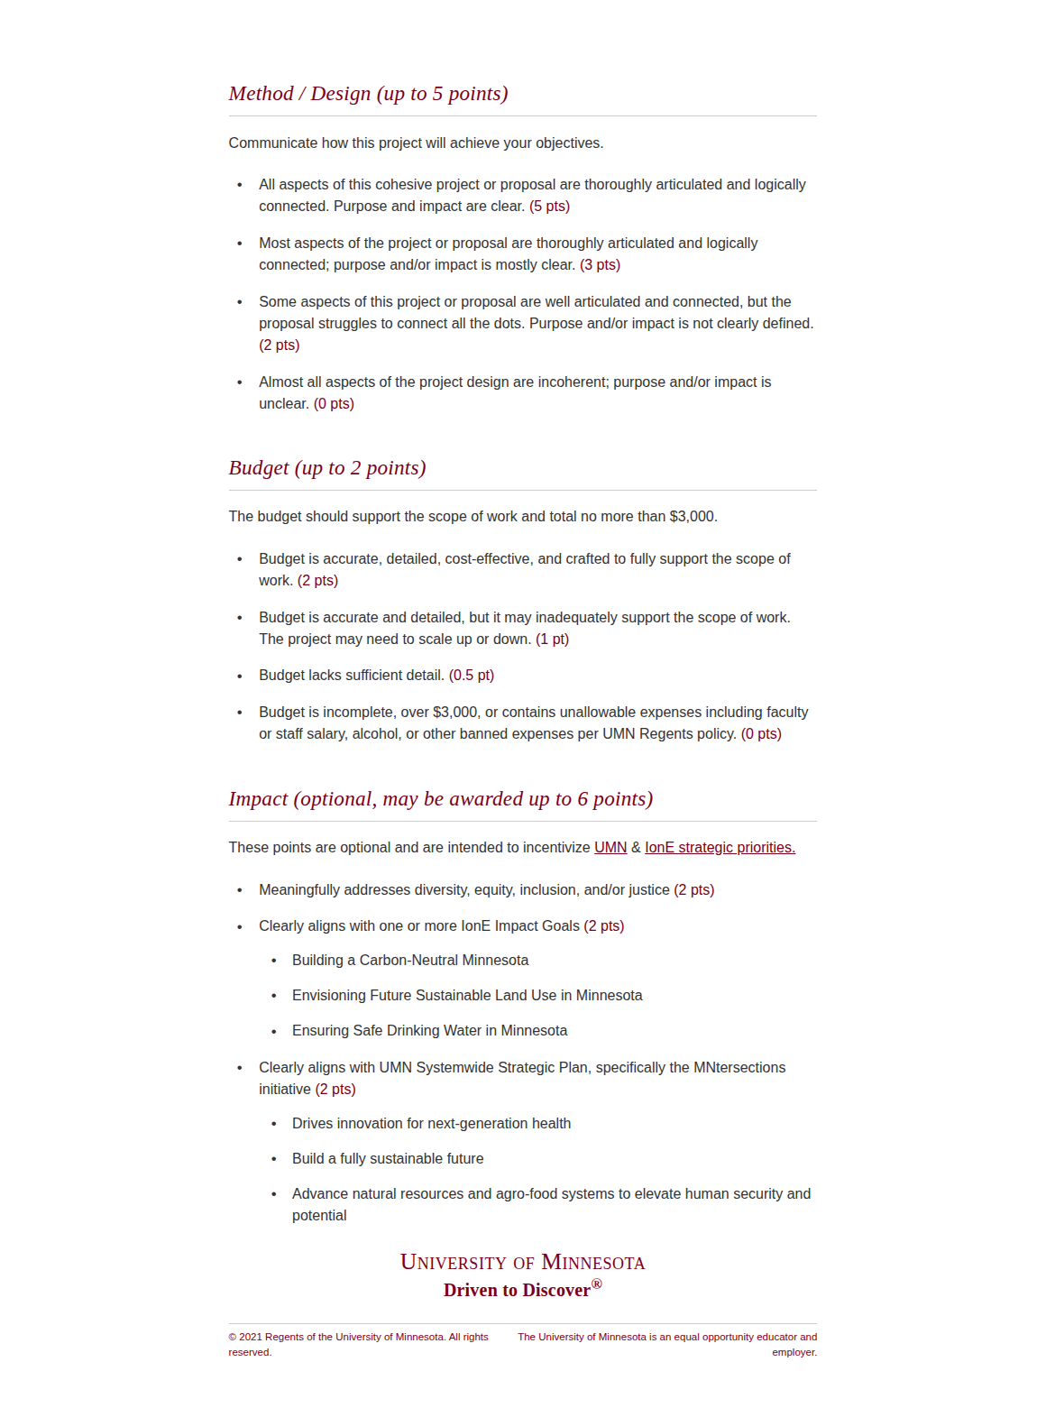Method / Design (up to 5 points)
Communicate how this project will achieve your objectives.
All aspects of this cohesive project or proposal are thoroughly articulated and logically connected. Purpose and impact are clear. (5 pts)
Most aspects of the project or proposal are thoroughly articulated and logically connected; purpose and/or impact is mostly clear. (3 pts)
Some aspects of this project or proposal are well articulated and connected, but the proposal struggles to connect all the dots. Purpose and/or impact is not clearly defined. (2 pts)
Almost all aspects of the project design are incoherent; purpose and/or impact is unclear. (0 pts)
Budget (up to 2 points)
The budget should support the scope of work and total no more than $3,000.
Budget is accurate, detailed, cost-effective, and crafted to fully support the scope of work. (2 pts)
Budget is accurate and detailed, but it may inadequately support the scope of work. The project may need to scale up or down. (1 pt)
Budget lacks sufficient detail. (0.5 pt)
Budget is incomplete, over $3,000, or contains unallowable expenses including faculty or staff salary, alcohol, or other banned expenses per UMN Regents policy. (0 pts)
Impact (optional, may be awarded up to 6 points)
These points are optional and are intended to incentivize UMN & IonE strategic priorities.
Meaningfully addresses diversity, equity, inclusion, and/or justice (2 pts)
Clearly aligns with one or more IonE Impact Goals (2 pts)
Building a Carbon-Neutral Minnesota
Envisioning Future Sustainable Land Use in Minnesota
Ensuring Safe Drinking Water in Minnesota
Clearly aligns with UMN Systemwide Strategic Plan, specifically the MNtersections initiative (2 pts)
Drives innovation for next-generation health
Build a fully sustainable future
Advance natural resources and agro-food systems to elevate human security and potential
University of Minnesota
Driven to Discover®
© 2021 Regents of the University of Minnesota. All rights reserved.
The University of Minnesota is an equal opportunity educator and employer.